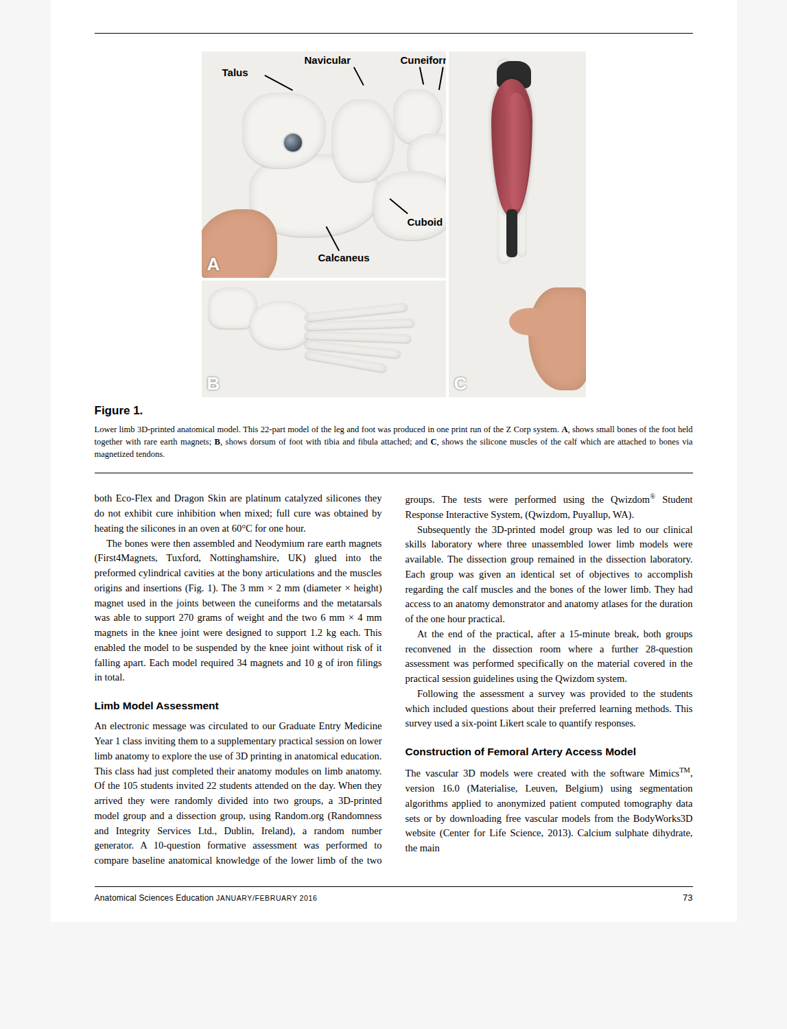Talus
Navicular
Cuneiforms
Cuboid
Calcaneus
A
C
B
Figure 1.
Lower limb 3D-printed anatomical model. This 22-part model of the leg and foot was produced in one print run of the Z Corp system. A, shows small bones of the foot held together with rare earth magnets; B, shows dorsum of foot with tibia and fibula attached; and C, shows the silicone muscles of the calf which are attached to bones via magnetized tendons.
both Eco-Flex and Dragon Skin are platinum catalyzed silicones they do not exhibit cure inhibition when mixed; full cure was obtained by heating the silicones in an oven at 60°C for one hour.
The bones were then assembled and Neodymium rare earth magnets (First4Magnets, Tuxford, Nottinghamshire, UK) glued into the preformed cylindrical cavities at the bony articulations and the muscles origins and insertions (Fig. 1). The 3 mm × 2 mm (diameter × height) magnet used in the joints between the cuneiforms and the metatarsals was able to support 270 grams of weight and the two 6 mm × 4 mm magnets in the knee joint were designed to support 1.2 kg each. This enabled the model to be suspended by the knee joint without risk of it falling apart. Each model required 34 magnets and 10 g of iron filings in total.
Limb Model Assessment
An electronic message was circulated to our Graduate Entry Medicine Year 1 class inviting them to a supplementary practical session on lower limb anatomy to explore the use of 3D printing in anatomical education. This class had just completed their anatomy modules on limb anatomy. Of the 105 students invited 22 students attended on the day. When they arrived they were randomly divided into two groups, a 3D-printed model group and a dissection group, using Random.org (Randomness and Integrity Services Ltd., Dublin, Ireland), a random number generator. A 10-question formative assessment was performed to compare baseline anatomical knowledge of the lower limb of the two groups. The tests were performed using the Qwizdom® Student Response Interactive System, (Qwizdom, Puyallup, WA).
Subsequently the 3D-printed model group was led to our clinical skills laboratory where three unassembled lower limb models were available. The dissection group remained in the dissection laboratory. Each group was given an identical set of objectives to accomplish regarding the calf muscles and the bones of the lower limb. They had access to an anatomy demonstrator and anatomy atlases for the duration of the one hour practical.
At the end of the practical, after a 15-minute break, both groups reconvened in the dissection room where a further 28-question assessment was performed specifically on the material covered in the practical session guidelines using the Qwizdom system.
Following the assessment a survey was provided to the students which included questions about their preferred learning methods. This survey used a six-point Likert scale to quantify responses.
Construction of Femoral Artery Access Model
The vascular 3D models were created with the software MimicsTM, version 16.0 (Materialise, Leuven, Belgium) using segmentation algorithms applied to anonymized patient computed tomography data sets or by downloading free vascular models from the BodyWorks3D website (Center for Life Science, 2013). Calcium sulphate dihydrate, the main
Anatomical Sciences Education JANUARY/FEBRUARY 2016
73